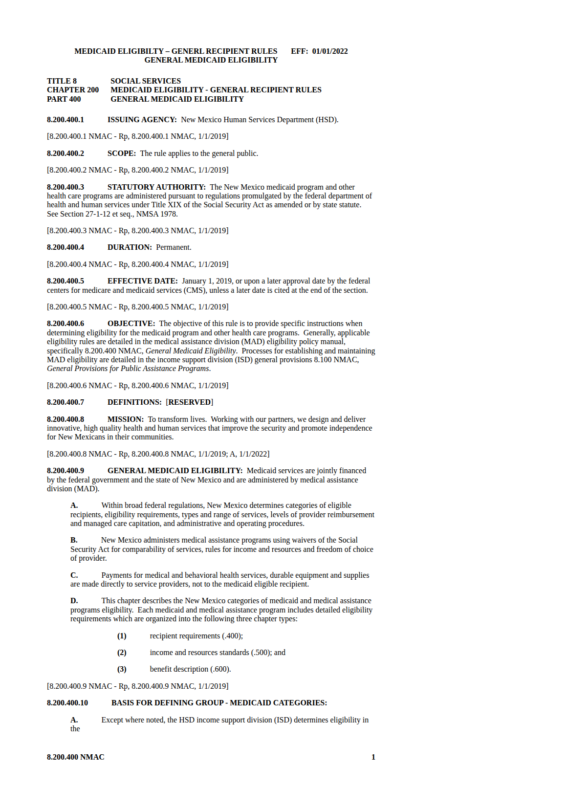MEDICAID ELIGIBILTY – GENERL RECIPIENT RULES EFF: 01/01/2022 GENERAL MEDICAID ELIGIBILITY
| TITLE 8 | SOCIAL SERVICES |
| CHAPTER 200 | MEDICAID ELIGIBILITY - GENERAL RECIPIENT RULES |
| PART 400 | GENERAL MEDICAID ELIGIBILITY |
8.200.400.1 ISSUING AGENCY: New Mexico Human Services Department (HSD).
[8.200.400.1 NMAC - Rp, 8.200.400.1 NMAC, 1/1/2019]
8.200.400.2 SCOPE: The rule applies to the general public.
[8.200.400.2 NMAC - Rp, 8.200.400.2 NMAC, 1/1/2019]
8.200.400.3 STATUTORY AUTHORITY: The New Mexico medicaid program and other health care programs are administered pursuant to regulations promulgated by the federal department of health and human services under Title XIX of the Social Security Act as amended or by state statute. See Section 27-1-12 et seq., NMSA 1978.
[8.200.400.3 NMAC - Rp, 8.200.400.3 NMAC, 1/1/2019]
8.200.400.4 DURATION: Permanent.
[8.200.400.4 NMAC - Rp, 8.200.400.4 NMAC, 1/1/2019]
8.200.400.5 EFFECTIVE DATE: January 1, 2019, or upon a later approval date by the federal centers for medicare and medicaid services (CMS), unless a later date is cited at the end of the section.
[8.200.400.5 NMAC - Rp, 8.200.400.5 NMAC, 1/1/2019]
8.200.400.6 OBJECTIVE: The objective of this rule is to provide specific instructions when determining eligibility for the medicaid program and other health care programs. Generally, applicable eligibility rules are detailed in the medical assistance division (MAD) eligibility policy manual, specifically 8.200.400 NMAC, General Medicaid Eligibility. Processes for establishing and maintaining MAD eligibility are detailed in the income support division (ISD) general provisions 8.100 NMAC, General Provisions for Public Assistance Programs.
[8.200.400.6 NMAC - Rp, 8.200.400.6 NMAC, 1/1/2019]
8.200.400.7 DEFINITIONS: [RESERVED]
8.200.400.8 MISSION: To transform lives. Working with our partners, we design and deliver innovative, high quality health and human services that improve the security and promote independence for New Mexicans in their communities.
[8.200.400.8 NMAC - Rp, 8.200.400.8 NMAC, 1/1/2019; A, 1/1/2022]
8.200.400.9 GENERAL MEDICAID ELIGIBILITY: Medicaid services are jointly financed by the federal government and the state of New Mexico and are administered by medical assistance division (MAD).
A. Within broad federal regulations, New Mexico determines categories of eligible recipients, eligibility requirements, types and range of services, levels of provider reimbursement and managed care capitation, and administrative and operating procedures.
B. New Mexico administers medical assistance programs using waivers of the Social Security Act for comparability of services, rules for income and resources and freedom of choice of provider.
C. Payments for medical and behavioral health services, durable equipment and supplies are made directly to service providers, not to the medicaid eligible recipient.
D. This chapter describes the New Mexico categories of medicaid and medical assistance programs eligibility. Each medicaid and medical assistance program includes detailed eligibility requirements which are organized into the following three chapter types:
(1) recipient requirements (.400);
(2) income and resources standards (.500); and
(3) benefit description (.600).
[8.200.400.9 NMAC - Rp, 8.200.400.9 NMAC, 1/1/2019]
8.200.400.10 BASIS FOR DEFINING GROUP - MEDICAID CATEGORIES:
A. Except where noted, the HSD income support division (ISD) determines eligibility in the
8.200.400 NMAC 1